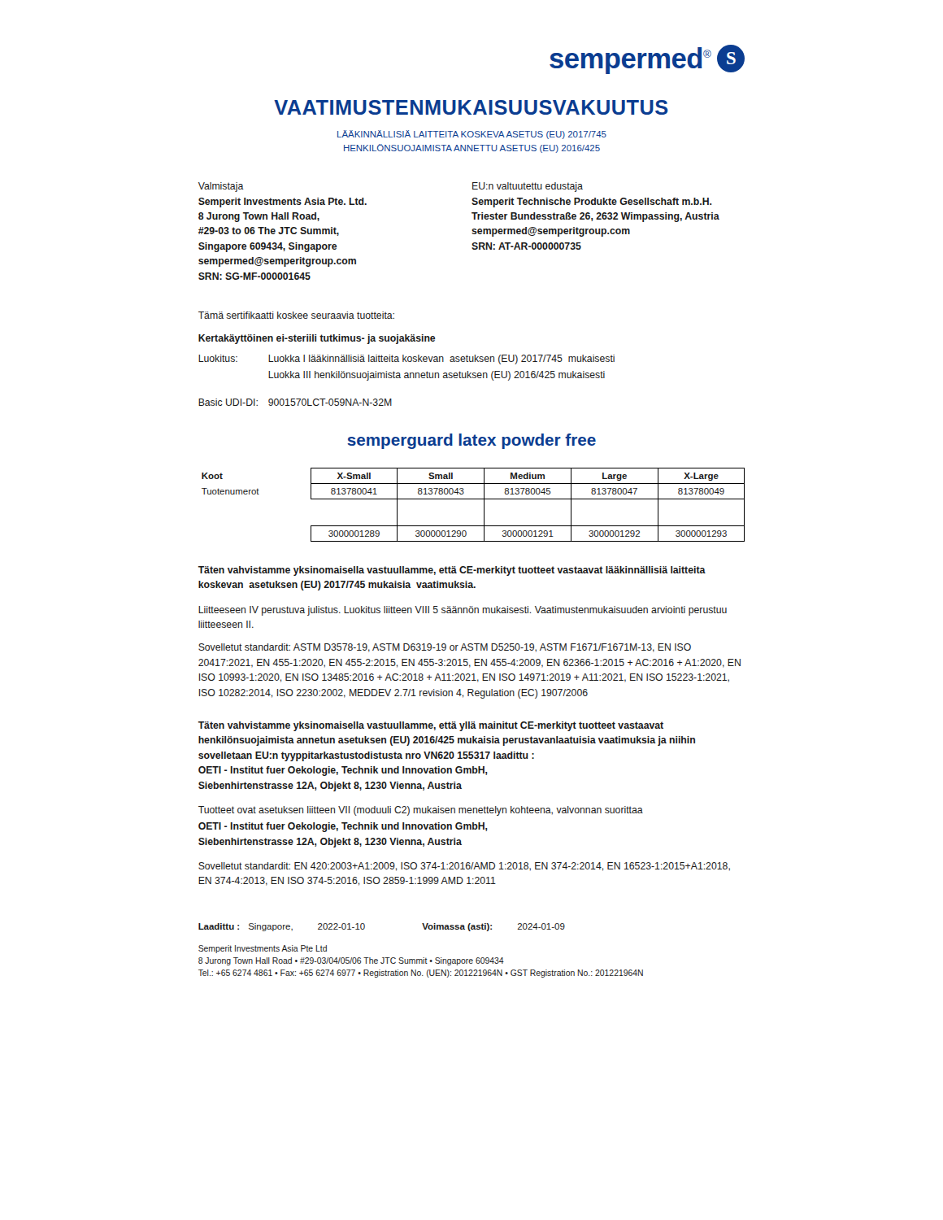sempermed®S
VAATIMUSTENMUKAISUUSVAKUUTUS
LÄÄKINNÄLLISIÄ LAITTEITA KOSKEVA ASETUS (EU) 2017/745
HENKILÖNSUOJAIMISTA ANNETTU ASETUS (EU) 2016/425
| Valmistaja | EU:n valtuutettu edustaja |
| Semperit Investments Asia Pte. Ltd. 8 Jurong Town Hall Road, #29-03 to 06 The JTC Summit, Singapore 609434, Singapore sempermed@semperitgroup.com SRN: SG-MF-000001645 | Semperit Technische Produkte Gesellschaft m.b.H. Triester Bundesstraße 26, 2632 Wimpassing, Austria sempermed@semperitgroup.com SRN: AT-AR-000000735 |
Tämä sertifikaatti koskee seuraavia tuotteita:
Kertakäyttöinen ei-steriili tutkimus- ja suojakäsine
| Luokitus: | Luokka I lääkinnällisiä laitteita koskevan asetuksen (EU) 2017/745 mukaisesti |
| | Luokka III henkilönsuojaimista annetun asetuksen (EU) 2016/425 mukaisesti |
| Basic UDI-DI: | 9001570LCT-059NA-N-32M |
semperguard latex powder free
| Koot | X-Small | Small | Medium | Large | X-Large |
| --- | --- | --- | --- | --- | --- |
| Tuotenumerot | 813780041 | 813780043 | 813780045 | 813780047 | 813780049 |
| | 3000001289 | 3000001290 | 3000001291 | 3000001292 | 3000001293 |
Täten vahvistamme yksinomaisella vastuullamme, että CE-merkityt tuotteet vastaavat lääkinnällisiä laitteita koskevan asetuksen (EU) 2017/745 mukaisia vaatimuksia.
Liitteeseen IV perustuva julistus. Luokitus liitteen VIII 5 säännön mukaisesti. Vaatimustenmukaisuuden arviointi perustuu liitteeseen II.
Sovelletut standardit: ASTM D3578-19, ASTM D6319-19 or ASTM D5250-19, ASTM F1671/F1671M-13, EN ISO 20417:2021, EN 455-1:2020, EN 455-2:2015, EN 455-3:2015, EN 455-4:2009, EN 62366-1:2015 + AC:2016 + A1:2020, EN ISO 10993-1:2020, EN ISO 13485:2016 + AC:2018 + A11:2021, EN ISO 14971:2019 + A11:2021, EN ISO 15223-1:2021, ISO 10282:2014, ISO 2230:2002, MEDDEV 2.7/1 revision 4, Regulation (EC) 1907/2006
Täten vahvistamme yksinomaisella vastuullamme, että yllä mainitut CE-merkityt tuotteet vastaavat henkilönsuojaimista annetun asetuksen (EU) 2016/425 mukaisia perustavanlaatuisia vaatimuksia ja niihin sovelletaan EU:n tyyppitarkastustodistusta nro VN620 155317 laadittu :
OETI - Institut fuer Oekologie, Technik und Innovation GmbH,
Siebenhirtenstrasse 12A, Objekt 8, 1230 Vienna, Austria
Tuotteet ovat asetuksen liitteen VII (moduuli C2) mukaisen menettelyn kohteena, valvonnan suorittaa
OETI - Institut fuer Oekologie, Technik und Innovation GmbH,
Siebenhirtenstrasse 12A, Objekt 8, 1230 Vienna, Austria
Sovelletut standardit: EN 420:2003+A1:2009, ISO 374-1:2016/AMD 1:2018, EN 374-2:2014, EN 16523-1:2015+A1:2018, EN 374-4:2013, EN ISO 374-5:2016, ISO 2859-1:1999 AMD 1:2011
| Laadittu : | Singapore, | 2022-01-10 | Voimassa (asti): | 2024-01-09 |
Semperit Investments Asia Pte Ltd
8 Jurong Town Hall Road • #29-03/04/05/06 The JTC Summit • Singapore 609434
Tel.: +65 6274 4861 • Fax: +65 6274 6977 • Registration No. (UEN): 201221964N • GST Registration No.: 201221964N